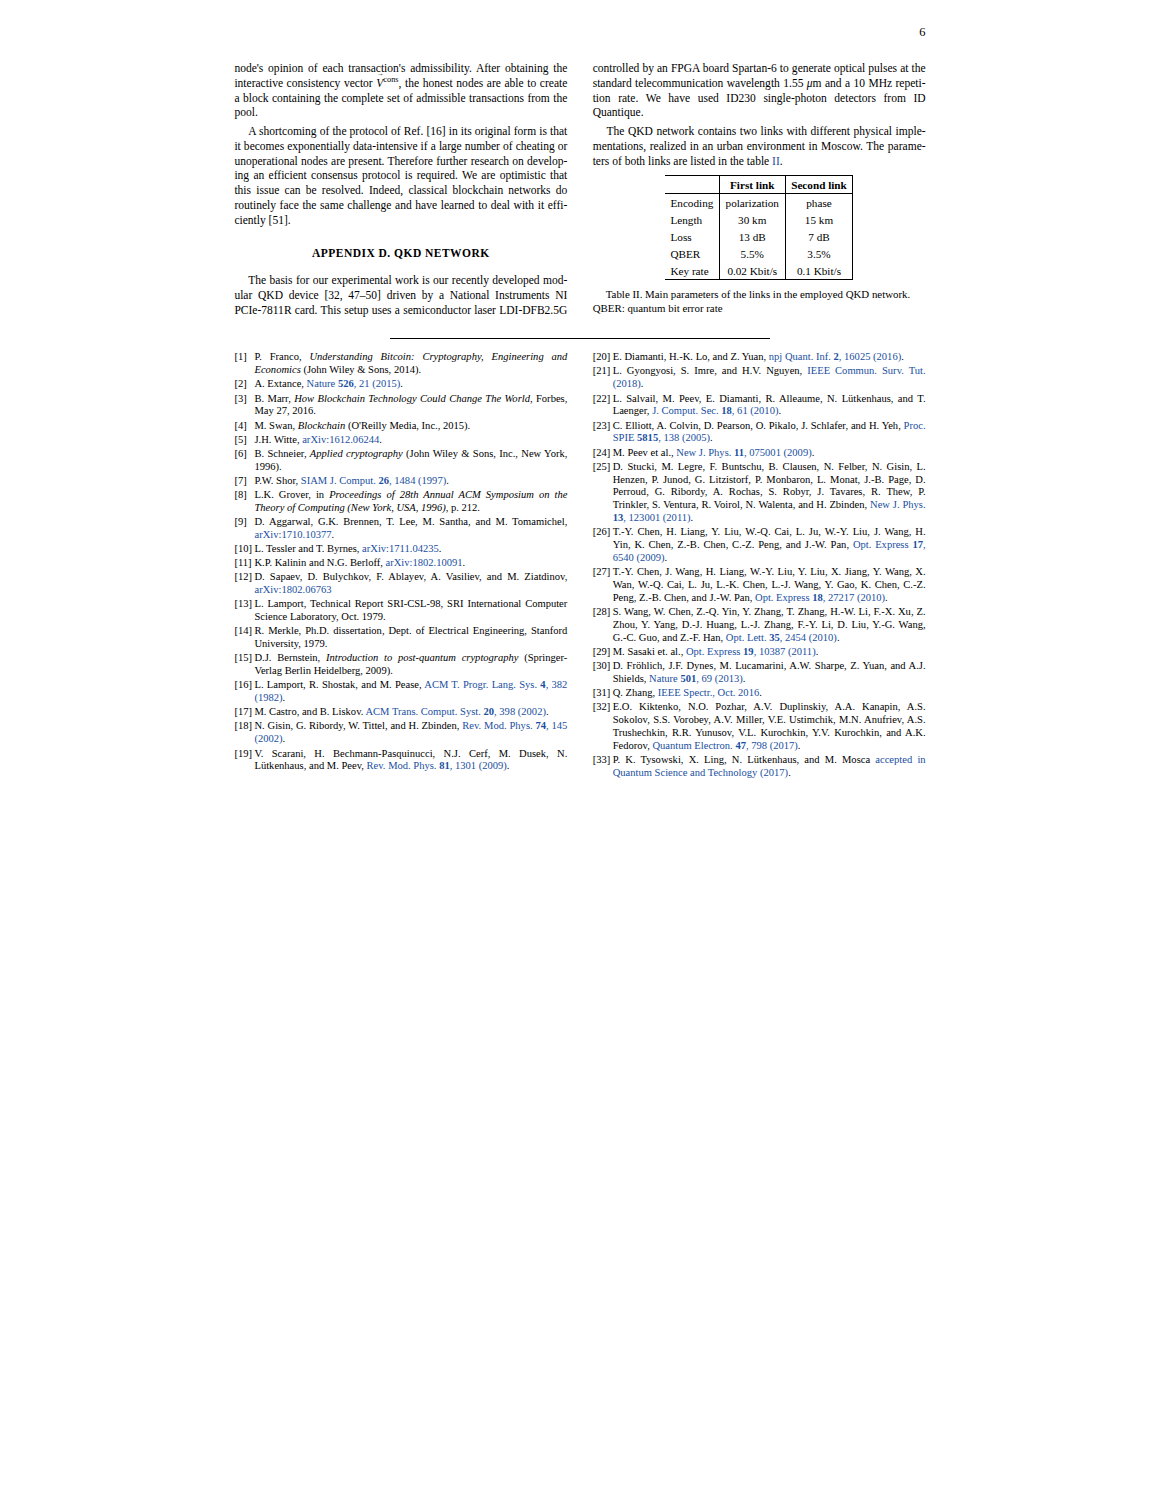6
node's opinion of each transaction's admissibility. After obtaining the interactive consistency vector Vcons, the honest nodes are able to create a block containing the complete set of admissible transactions from the pool.
A shortcoming of the protocol of Ref. [16] in its original form is that it becomes exponentially data-intensive if a large number of cheating or unoperational nodes are present. Therefore further research on developing an efficient consensus protocol is required. We are optimistic that this issue can be resolved. Indeed, classical blockchain networks do routinely face the same challenge and have learned to deal with it efficiently [51].
Appendix D. QKD network
The basis for our experimental work is our recently developed modular QKD device [32, 47–50] driven by a National Instruments NI PCIe-7811R card. This setup uses a semiconductor laser LDI-DFB2.5G controlled by an FPGA board Spartan-6 to generate optical pulses at the standard telecommunication wavelength 1.55 μm and a 10 MHz repetition rate. We have used ID230 single-photon detectors from ID Quantique.
The QKD network contains two links with different physical implementations, realized in an urban environment in Moscow. The parameters of both links are listed in the table II.
| | First link | Second link |
| --- | --- | --- |
| Encoding | polarization | phase |
| Length | 30 km | 15 km |
| Loss | 13 dB | 7 dB |
| QBER | 5.5% | 3.5% |
| Key rate | 0.02 Kbit/s | 0.1 Kbit/s |
Table II. Main parameters of the links in the employed QKD network. QBER: quantum bit error rate
[1] P. Franco, Understanding Bitcoin: Cryptography, Engineering and Economics (John Wiley & Sons, 2014).
[2] A. Extance, Nature 526, 21 (2015).
[3] B. Marr, How Blockchain Technology Could Change The World, Forbes, May 27, 2016.
[4] M. Swan, Blockchain (O'Reilly Media, Inc., 2015).
[5] J.H. Witte, arXiv:1612.06244.
[6] B. Schneier, Applied cryptography (John Wiley & Sons, Inc., New York, 1996).
[7] P.W. Shor, SIAM J. Comput. 26, 1484 (1997).
[8] L.K. Grover, in Proceedings of 28th Annual ACM Symposium on the Theory of Computing (New York, USA, 1996), p. 212.
[9] D. Aggarwal, G.K. Brennen, T. Lee, M. Santha, and M. Tomamichel, arXiv:1710.10377.
[10] L. Tessler and T. Byrnes, arXiv:1711.04235.
[11] K.P. Kalinin and N.G. Berloff, arXiv:1802.10091.
[12] D. Sapaev, D. Bulychkov, F. Ablayev, A. Vasiliev, and M. Ziatdinov, arXiv:1802.06763
[13] L. Lamport, Technical Report SRI-CSL-98, SRI International Computer Science Laboratory, Oct. 1979.
[14] R. Merkle, Ph.D. dissertation, Dept. of Electrical Engineering, Stanford University, 1979.
[15] D.J. Bernstein, Introduction to post-quantum cryptography (Springer-Verlag Berlin Heidelberg, 2009).
[16] L. Lamport, R. Shostak, and M. Pease, ACM T. Progr. Lang. Sys. 4, 382 (1982).
[17] M. Castro, and B. Liskov. ACM Trans. Comput. Syst. 20, 398 (2002).
[18] N. Gisin, G. Ribordy, W. Tittel, and H. Zbinden, Rev. Mod. Phys. 74, 145 (2002).
[19] V. Scarani, H. Bechmann-Pasquinucci, N.J. Cerf, M. Dusek, N. Lütkenhaus, and M. Peev, Rev. Mod. Phys. 81, 1301 (2009).
[20] E. Diamanti, H.-K. Lo, and Z. Yuan, npj Quant. Inf. 2, 16025 (2016).
[21] L. Gyongyosi, S. Imre, and H.V. Nguyen, IEEE Commun. Surv. Tut. (2018).
[22] L. Salvail, M. Peev, E. Diamanti, R. Alleaume, N. Lütkenhaus, and T. Laenger, J. Comput. Sec. 18, 61 (2010).
[23] C. Elliott, A. Colvin, D. Pearson, O. Pikalo, J. Schlafer, and H. Yeh, Proc. SPIE 5815, 138 (2005).
[24] M. Peev et al., New J. Phys. 11, 075001 (2009).
[25] D. Stucki, M. Legre, F. Buntschu, B. Clausen, N. Felber, N. Gisin, L. Henzen, P. Junod, G. Litzistorf, P. Monbaron, L. Monat, J.-B. Page, D. Perroud, G. Ribordy, A. Rochas, S. Robyr, J. Tavares, R. Thew, P. Trinkler, S. Ventura, R. Voirol, N. Walenta, and H. Zbinden, New J. Phys. 13, 123001 (2011).
[26] T.-Y. Chen, H. Liang, Y. Liu, W.-Q. Cai, L. Ju, W.-Y. Liu, J. Wang, H. Yin, K. Chen, Z.-B. Chen, C.-Z. Peng, and J.-W. Pan, Opt. Express 17, 6540 (2009).
[27] T.-Y. Chen, J. Wang, H. Liang, W.-Y. Liu, Y. Liu, X. Jiang, Y. Wang, X. Wan, W.-Q. Cai, L. Ju, L.-K. Chen, L.-J. Wang, Y. Gao, K. Chen, C.-Z. Peng, Z.-B. Chen, and J.-W. Pan, Opt. Express 18, 27217 (2010).
[28] S. Wang, W. Chen, Z.-Q. Yin, Y. Zhang, T. Zhang, H.-W. Li, F.-X. Xu, Z. Zhou, Y. Yang, D.-J. Huang, L.-J. Zhang, F.-Y. Li, D. Liu, Y.-G. Wang, G.-C. Guo, and Z.-F. Han, Opt. Lett. 35, 2454 (2010).
[29] M. Sasaki et. al., Opt. Express 19, 10387 (2011).
[30] D. Fröhlich, J.F. Dynes, M. Lucamarini, A.W. Sharpe, Z. Yuan, and A.J. Shields, Nature 501, 69 (2013).
[31] Q. Zhang, IEEE Spectr., Oct. 2016.
[32] E.O. Kiktenko, N.O. Pozhar, A.V. Duplinskiy, A.A. Kanapin, A.S. Sokolov, S.S. Vorobey, A.V. Miller, V.E. Ustimchik, M.N. Anufriev, A.S. Trushechkin, R.R. Yunusov, V.L. Kurochkin, Y.V. Kurochkin, and A.K. Fedorov, Quantum Electron. 47, 798 (2017).
[33] P. K. Tysowski, X. Ling, N. Lütkenhaus, and M. Mosca accepted in Quantum Science and Technology (2017).